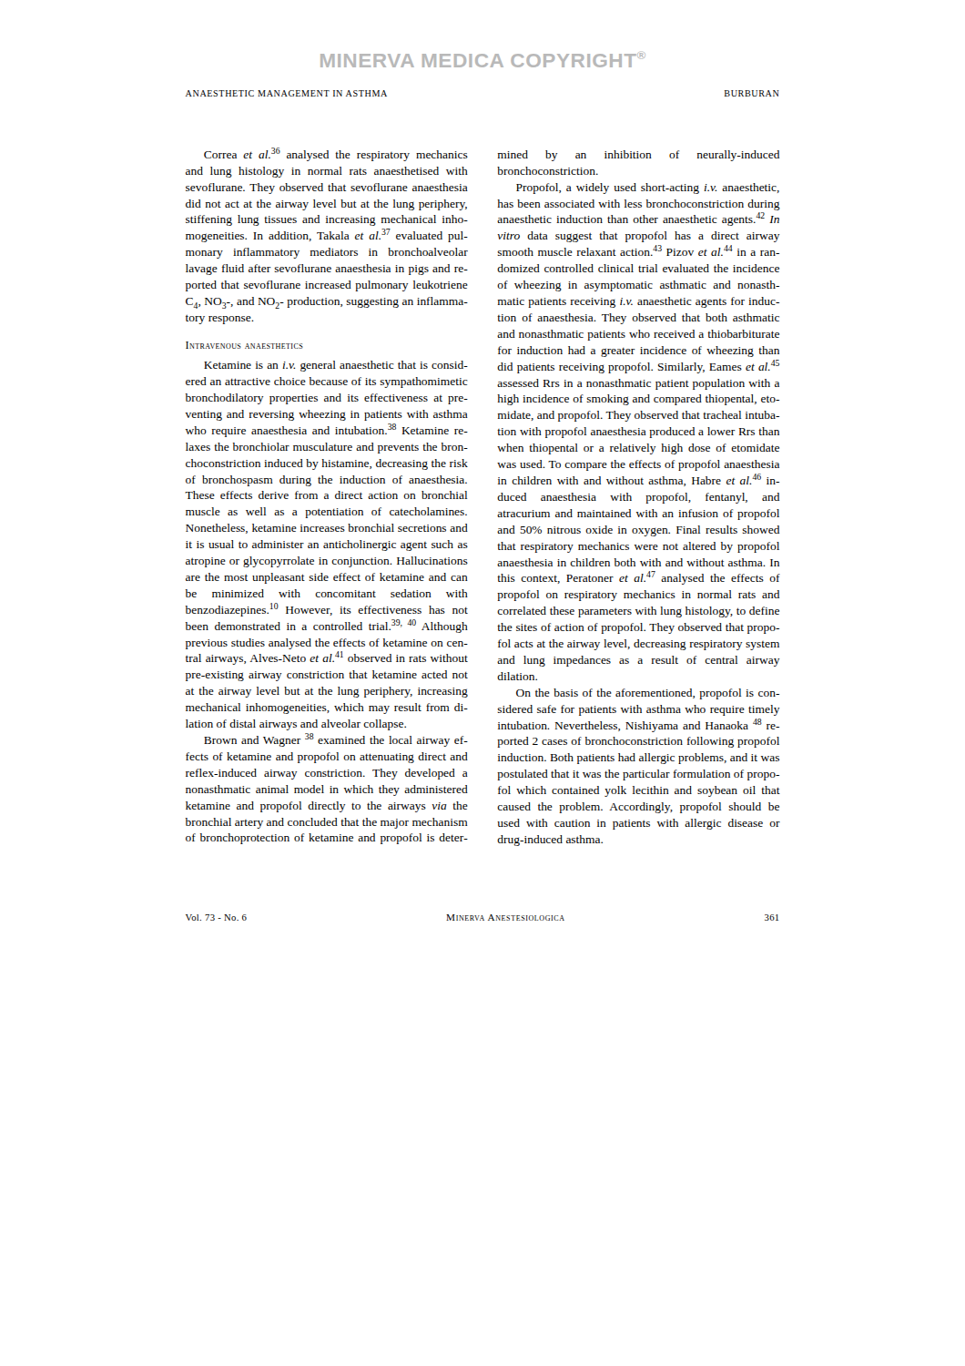MINERVA MEDICA COPYRIGHT®
ANAESTHETIC MANAGEMENT IN ASTHMA BURBURAN
Correa et al.36 analysed the respiratory mechanics and lung histology in normal rats anaesthetised with sevoflurane. They observed that sevoflurane anaesthesia did not act at the airway level but at the lung periphery, stiffening lung tissues and increasing mechanical inhomogeneities. In addition, Takala et al.37 evaluated pulmonary inflammatory mediators in bronchoalveolar lavage fluid after sevoflurane anaesthesia in pigs and reported that sevoflurane increased pulmonary leukotriene C4, NO3-, and NO2- production, suggesting an inflammatory response.
Intravenous anaesthetics
Ketamine is an i.v. general anaesthetic that is considered an attractive choice because of its sympathomimetic bronchodilatory properties and its effectiveness at preventing and reversing wheezing in patients with asthma who require anaesthesia and intubation.38 Ketamine relaxes the bronchiolar musculature and prevents the bronchoconstriction induced by histamine, decreasing the risk of bronchospasm during the induction of anaesthesia. These effects derive from a direct action on bronchial muscle as well as a potentiation of catecholamines. Nonetheless, ketamine increases bronchial secretions and it is usual to administer an anticholinergic agent such as atropine or glycopyrrolate in conjunction. Hallucinations are the most unpleasant side effect of ketamine and can be minimized with concomitant sedation with benzodiazepines.10 However, its effectiveness has not been demonstrated in a controlled trial.39, 40 Although previous studies analysed the effects of ketamine on central airways, Alves-Neto et al.41 observed in rats without pre-existing airway constriction that ketamine acted not at the airway level but at the lung periphery, increasing mechanical inhomogeneities, which may result from dilation of distal airways and alveolar collapse.
Brown and Wagner 38 examined the local airway effects of ketamine and propofol on attenuating direct and reflex-induced airway constriction. They developed a nonasthmatic animal model in which they administered ketamine and propofol directly to the airways via the bronchial artery and concluded that the major mechanism of bronchoprotection of ketamine and propofol is determined by an inhibition of neurally-induced bronchoconstriction.
Propofol, a widely used short-acting i.v. anaesthetic, has been associated with less bronchoconstriction during anaesthetic induction than other anaesthetic agents.42 In vitro data suggest that propofol has a direct airway smooth muscle relaxant action.43 Pizov et al.44 in a randomized controlled clinical trial evaluated the incidence of wheezing in asymptomatic asthmatic and nonasthmatic patients receiving i.v. anaesthetic agents for induction of anaesthesia. They observed that both asthmatic and nonasthmatic patients who received a thiobarbiturate for induction had a greater incidence of wheezing than did patients receiving propofol. Similarly, Eames et al.45 assessed Rrs in a nonasthmatic patient population with a high incidence of smoking and compared thiopental, etomidate, and propofol. They observed that tracheal intubation with propofol anaesthesia produced a lower Rrs than when thiopental or a relatively high dose of etomidate was used. To compare the effects of propofol anaesthesia in children with and without asthma, Habre et al.46 induced anaesthesia with propofol, fentanyl, and atracurium and maintained with an infusion of propofol and 50% nitrous oxide in oxygen. Final results showed that respiratory mechanics were not altered by propofol anaesthesia in children both with and without asthma. In this context, Peratoner et al.47 analysed the effects of propofol on respiratory mechanics in normal rats and correlated these parameters with lung histology, to define the sites of action of propofol. They observed that propofol acts at the airway level, decreasing respiratory system and lung impedances as a result of central airway dilation.
On the basis of the aforementioned, propofol is considered safe for patients with asthma who require timely intubation. Nevertheless, Nishiyama and Hanaoka 48 reported 2 cases of bronchoconstriction following propofol induction. Both patients had allergic problems, and it was postulated that it was the particular formulation of propofol which contained yolk lecithin and soybean oil that caused the problem. Accordingly, propofol should be used with caution in patients with allergic disease or drug-induced asthma.
Vol. 73 - No. 6 Minerva Anestesiologica 361